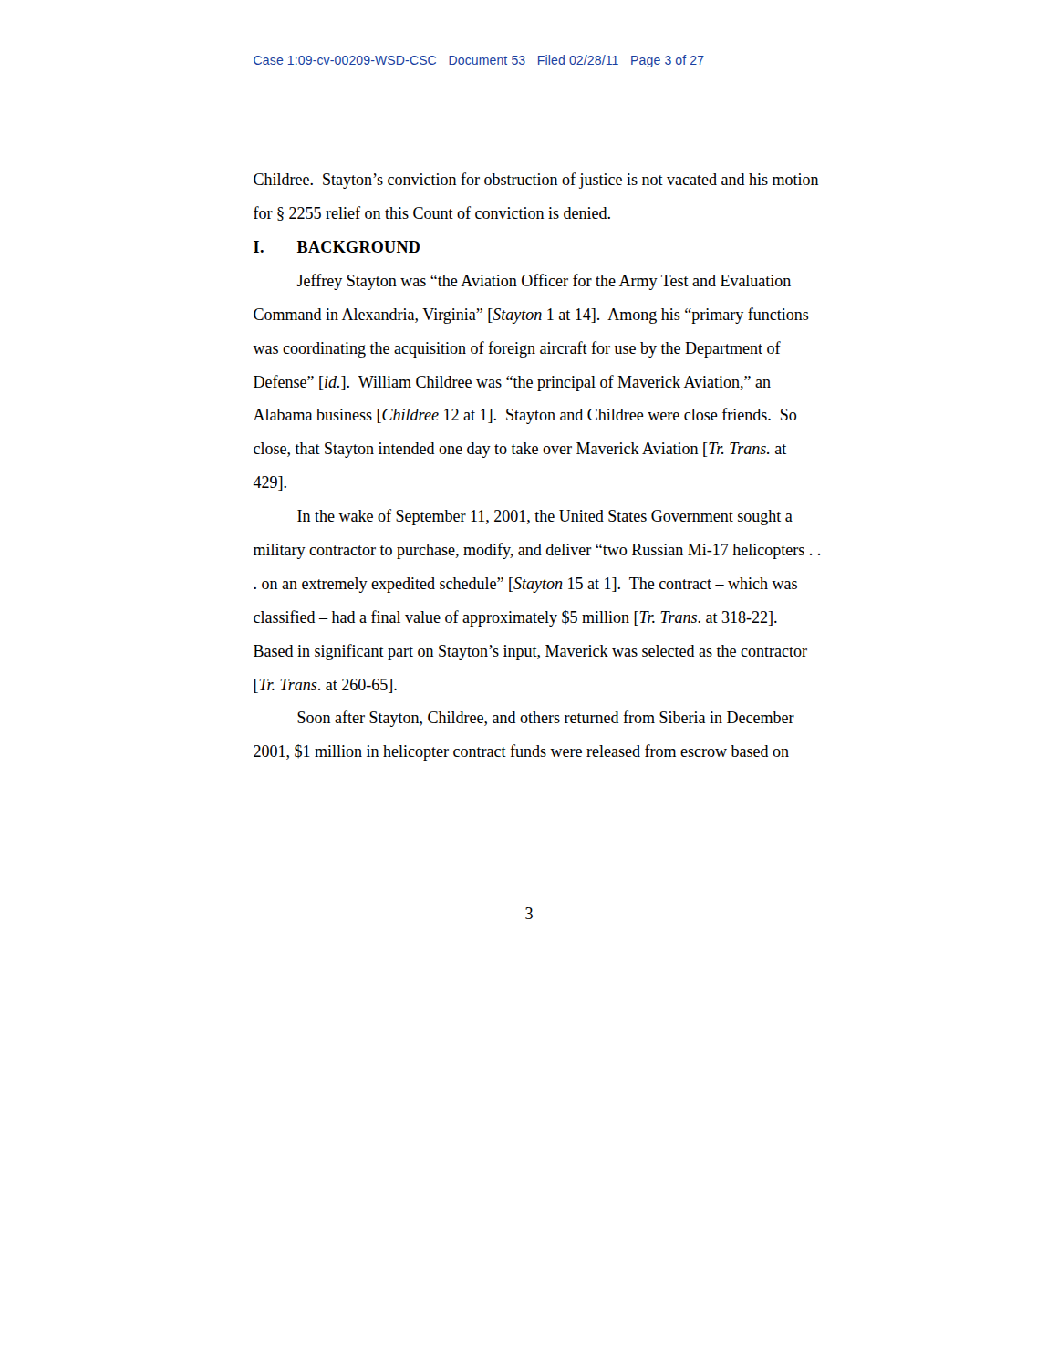Case 1:09-cv-00209-WSD-CSC Document 53 Filed 02/28/11 Page 3 of 27
Childree. Stayton’s conviction for obstruction of justice is not vacated and his motion for § 2255 relief on this Count of conviction is denied.
I. BACKGROUND
Jeffrey Stayton was “the Aviation Officer for the Army Test and Evaluation Command in Alexandria, Virginia” [Stayton 1 at 14]. Among his “primary functions was coordinating the acquisition of foreign aircraft for use by the Department of Defense” [id.]. William Childree was “the principal of Maverick Aviation,” an Alabama business [Childree 12 at 1]. Stayton and Childree were close friends. So close, that Stayton intended one day to take over Maverick Aviation [Tr. Trans. at 429].
In the wake of September 11, 2001, the United States Government sought a military contractor to purchase, modify, and deliver “two Russian Mi-17 helicopters . . . on an extremely expedited schedule” [Stayton 15 at 1]. The contract – which was classified – had a final value of approximately $5 million [Tr. Trans. at 318-22]. Based in significant part on Stayton’s input, Maverick was selected as the contractor [Tr. Trans. at 260-65].
Soon after Stayton, Childree, and others returned from Siberia in December 2001, $1 million in helicopter contract funds were released from escrow based on
3